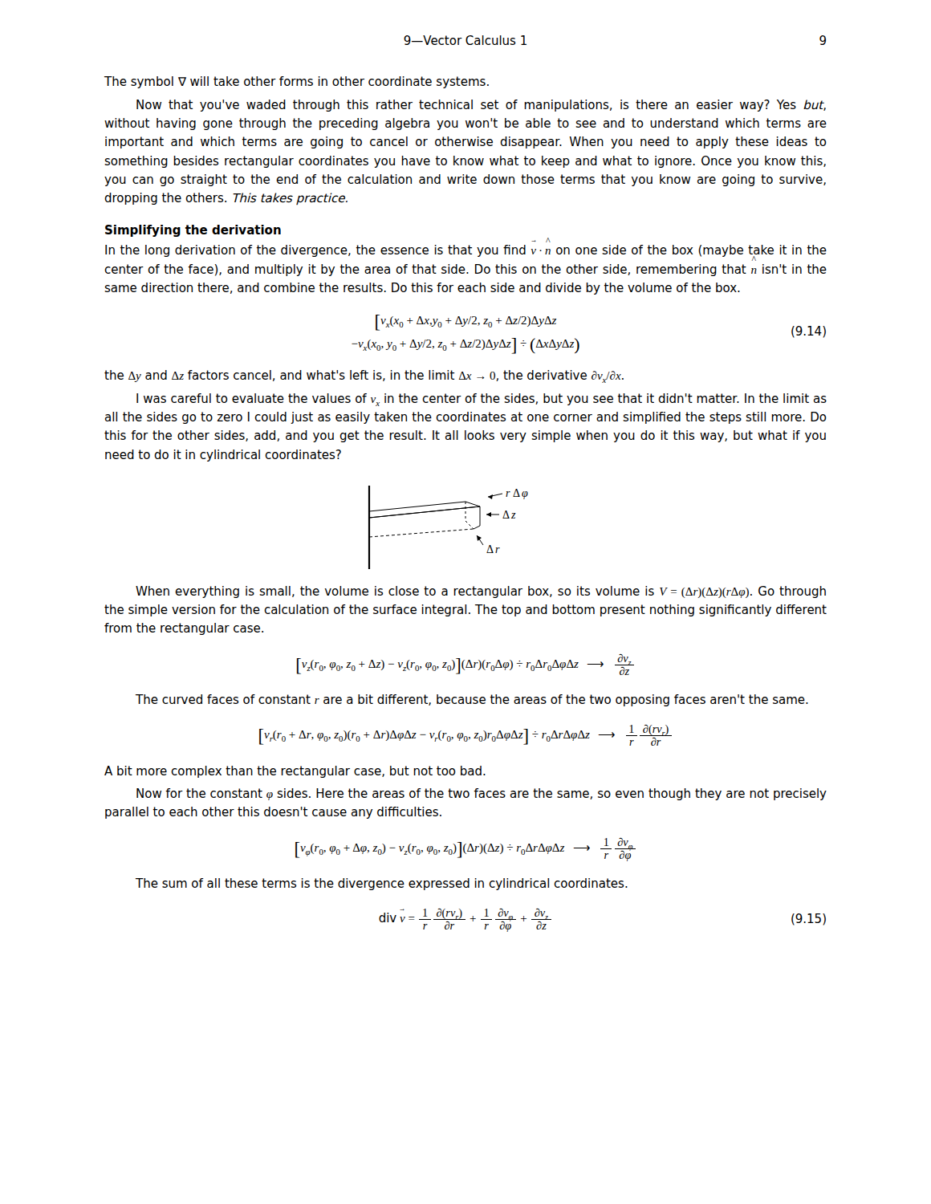9—Vector Calculus 1 9
The symbol ∇ will take other forms in other coordinate systems.
Now that you've waded through this rather technical set of manipulations, is there an easier way? Yes but, without having gone through the preceding algebra you won't be able to see and to understand which terms are important and which terms are going to cancel or otherwise disappear. When you need to apply these ideas to something besides rectangular coordinates you have to know what to keep and what to ignore. Once you know this, you can go straight to the end of the calculation and write down those terms that you know are going to survive, dropping the others. This takes practice.
Simplifying the derivation
In the long derivation of the divergence, the essence is that you find v · n on one side of the box (maybe take it in the center of the face), and multiply it by the area of that side. Do this on the other side, remembering that n isn't in the same direction there, and combine the results. Do this for each side and divide by the volume of the box.
[vx(x0 + Δx,y0 + Δy/2, z0 + Δz/2)Δy Δz
−vx(x0, y0 + Δy/2, z0 + Δz/2)Δy Δz] ÷ (Δx Δy Δz)
(9.14)
the Δy and Δz factors cancel, and what's left is, in the limit Δx → 0, the derivative ∂vx/∂x.
I was careful to evaluate the values of vx in the center of the sides, but you see that it didn't matter. In the limit as all the sides go to zero I could just as easily taken the coordinates at one corner and simplified the steps still more. Do this for the other sides, add, and you get the result. It all looks very simple when you do it this way, but what if you need to do it in cylindrical coordinates?
r Δ φ Δ z Δ r
When everything is small, the volume is close to a rectangular box, so its volume is V = (Δr)(Δz)(r Δφ). Go through the simple version for the calculation of the surface integral. The top and bottom present nothing significantly different from the rectangular case.
[vz(r0, φ0, z0 + Δz) − vz(r0, φ0, z0)](Δr)(r0Δφ) ÷ r0Δr0Δφ Δz ⟶ ∂vz∂z
The curved faces of constant r are a bit different, because the areas of the two opposing faces aren't the same.
[vr(r0 + Δr, φ0, z0)(r0 + Δr)Δφ Δz − vr(r0, φ0, z0)r0Δφ Δz] ÷ r0Δr Δφ Δz ⟶ 1 r∂(rvr)∂r
A bit more complex than the rectangular case, but not too bad.
Now for the constant φ sides. Here the areas of the two faces are the same, so even though they are not precisely parallel to each other this doesn't cause any difficulties.
[vφ(r0, φ0 + Δφ, z0) − vz(r0, φ0, z0)](Δr)(Δz) ÷ r0Δr Δφ Δz ⟶ 1 r∂vφ∂φ
The sum of all these terms is the divergence expressed in cylindrical coordinates.
div v = 1 r∂(rvr)∂r + 1 r∂vφ∂φ + ∂vz∂z (9.15)